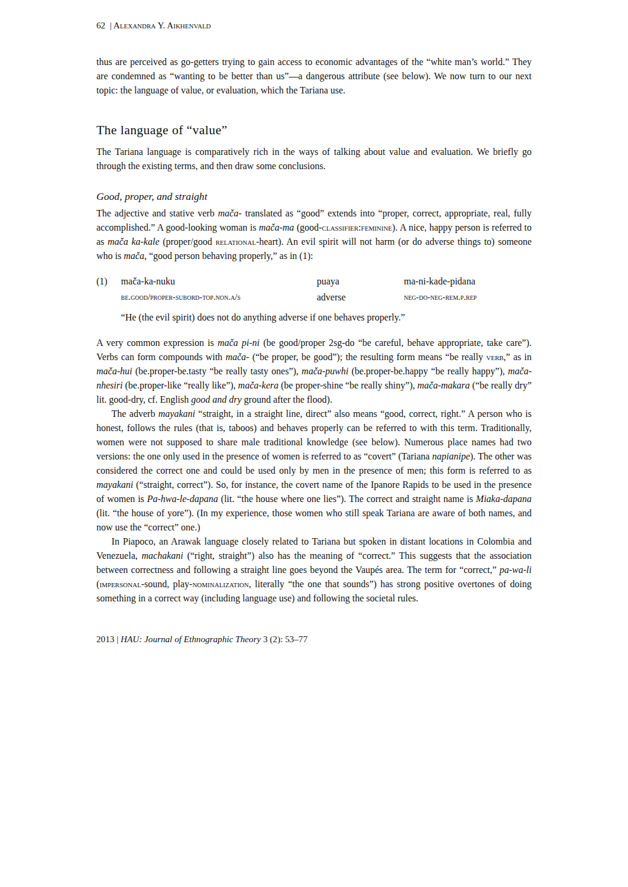62| Alexandra Y. Aikhenvald
thus are perceived as go-getters trying to gain access to economic advantages of the “white man’s world.” They are condemned as “wanting to be better than us”—a dangerous attribute (see below). We now turn to our next topic: the language of value, or evaluation, which the Tariana use.
The language of “value”
The Tariana language is comparatively rich in the ways of talking about value and evaluation. We briefly go through the existing terms, and then draw some conclusions.
Good, proper, and straight
The adjective and stative verb mača- translated as “good” extends into “proper, correct, appropriate, real, fully accomplished.” A good-looking woman is mača-ma (good-classifier:feminine). A nice, happy person is referred to as mača ka-kale (proper/good relational-heart). An evil spirit will not harm (or do adverse things to) someone who is mača, “good person behaving properly,” as in (1):
| (1) | mača-ka-nuku | puaya | ma-ni-kade-pidana |
| | be.good/proper-subord-top.non.a/s | adverse | neg-do-neg-rem.p.rep |
“He (the evil spirit) does not do anything adverse if one behaves properly.”
A very common expression is mača pi-ni (be good/proper 2sg-do “be careful, behave appropriate, take care”). Verbs can form compounds with mača- (“be proper, be good”); the resulting form means “be really verb,” as in mača-hui (be.proper-be.tasty “be really tasty ones”), mača-puwhi (be.proper-be.happy “be really happy”), mača-nhesiri (be.proper-like “really like”), mača-kera (be proper-shine “be really shiny”), mača-makara (“be really dry” lit. good-dry, cf. English good and dry ground after the flood).
The adverb mayakani “straight, in a straight line, direct” also means “good, correct, right.” A person who is honest, follows the rules (that is, taboos) and behaves properly can be referred to with this term. Traditionally, women were not supposed to share male traditional knowledge (see below). Numerous place names had two versions: the one only used in the presence of women is referred to as “covert” (Tariana napianipe). The other was considered the correct one and could be used only by men in the presence of men; this form is referred to as mayakani (“straight, correct”). So, for instance, the covert name of the Ipanore Rapids to be used in the presence of women is Pa-hwa-le-dapana (lit. “the house where one lies”). The correct and straight name is Miaka-dapana (lit. “the house of yore”). (In my experience, those women who still speak Tariana are aware of both names, and now use the “correct” one.)
In Piapoco, an Arawak language closely related to Tariana but spoken in distant locations in Colombia and Venezuela, machakani (“right, straight”) also has the meaning of “correct.” This suggests that the association between correctness and following a straight line goes beyond the Vaupés area. The term for “correct,” pa-wa-li (impersonal-sound, play-nominalization, literally “the one that sounds”) has strong positive overtones of doing something in a correct way (including language use) and following the societal rules.
2013 | HAU: Journal of Ethnographic Theory 3 (2): 53–77